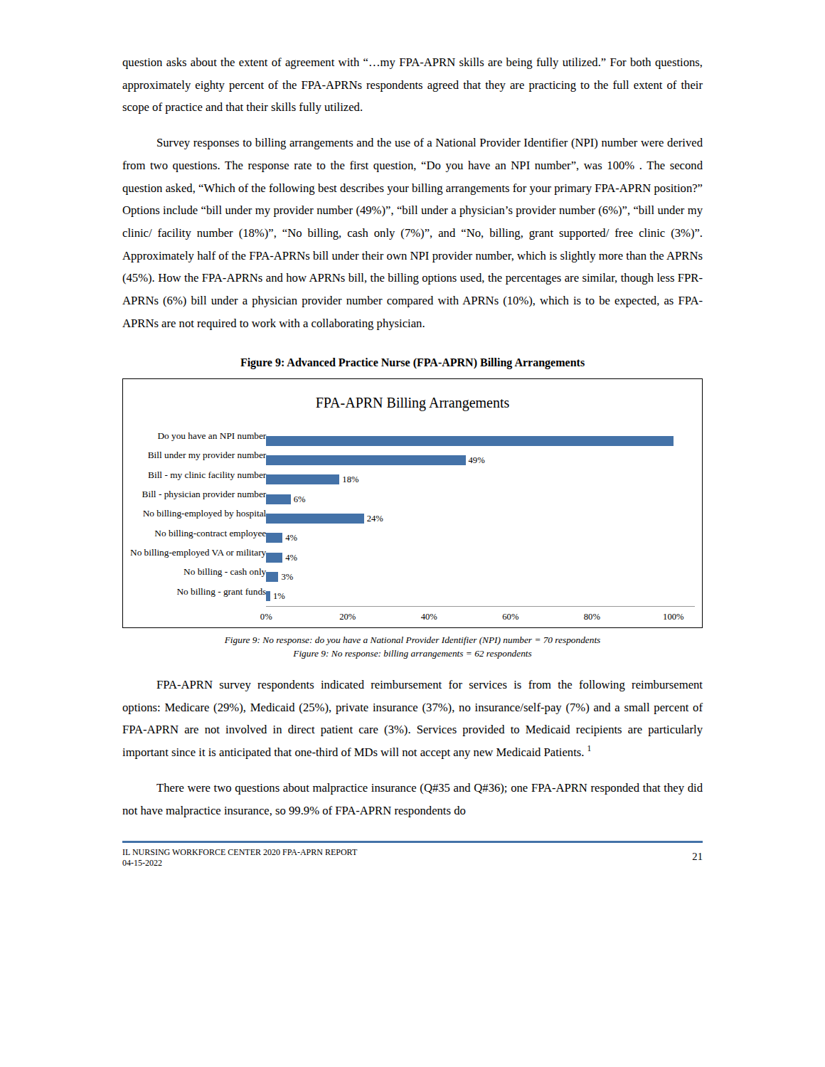question asks about the extent of agreement with “…my FPA-APRN skills are being fully utilized.” For both questions, approximately eighty percent of the FPA-APRNs respondents agreed that they are practicing to the full extent of their scope of practice and that their skills fully utilized.
Survey responses to billing arrangements and the use of a National Provider Identifier (NPI) number were derived from two questions. The response rate to the first question, “Do you have an NPI number”, was 100% . The second question asked, “Which of the following best describes your billing arrangements for your primary FPA-APRN position?” Options include “bill under my provider number (49%)”, “bill under a physician’s provider number (6%)”, “bill under my clinic/ facility number (18%)”, “No billing, cash only (7%)”, and “No, billing, grant supported/ free clinic (3%)”. Approximately half of the FPA-APRNs bill under their own NPI provider number, which is slightly more than the APRNs (45%). How the FPA-APRNs and how APRNs bill, the billing options used, the percentages are similar, though less FPR-APRNs (6%) bill under a physician provider number compared with APRNs (10%), which is to be expected, as FPA-APRNs are not required to work with a collaborating physician.
Figure 9: Advanced Practice Nurse (FPA-APRN) Billing Arrangements
FPA-APRN Billing Arrangements
| Do you have an NPI number | 100% |
| Bill under my provider number | 49% |
| Bill - my clinic facility number | 18% |
| Bill - physician provider number | 6% |
| No billing-employed by hospital | 24% |
| No billing-contract employee | 4% |
| No billing-employed VA or military | 4% |
| No billing - cash only | 3% |
| No billing - grant funds | 1% |
| | 0% 20% 40% 60% 80% 100% |
Figure 9: No response: do you have a National Provider Identifier (NPI) number = 70 respondents
Figure 9: No response: billing arrangements = 62 respondents
FPA-APRN survey respondents indicated reimbursement for services is from the following reimbursement options: Medicare (29%), Medicaid (25%), private insurance (37%), no insurance/self-pay (7%) and a small percent of FPA-APRN are not involved in direct patient care (3%). Services provided to Medicaid recipients are particularly important since it is anticipated that one-third of MDs will not accept any new Medicaid Patients. 1
There were two questions about malpractice insurance (Q#35 and Q#36); one FPA-APRN responded that they did not have malpractice insurance, so 99.9% of FPA-APRN respondents do
IL NURSING WORKFORCE CENTER 2020 FPA-APRN REPORT
04-15-2022
21